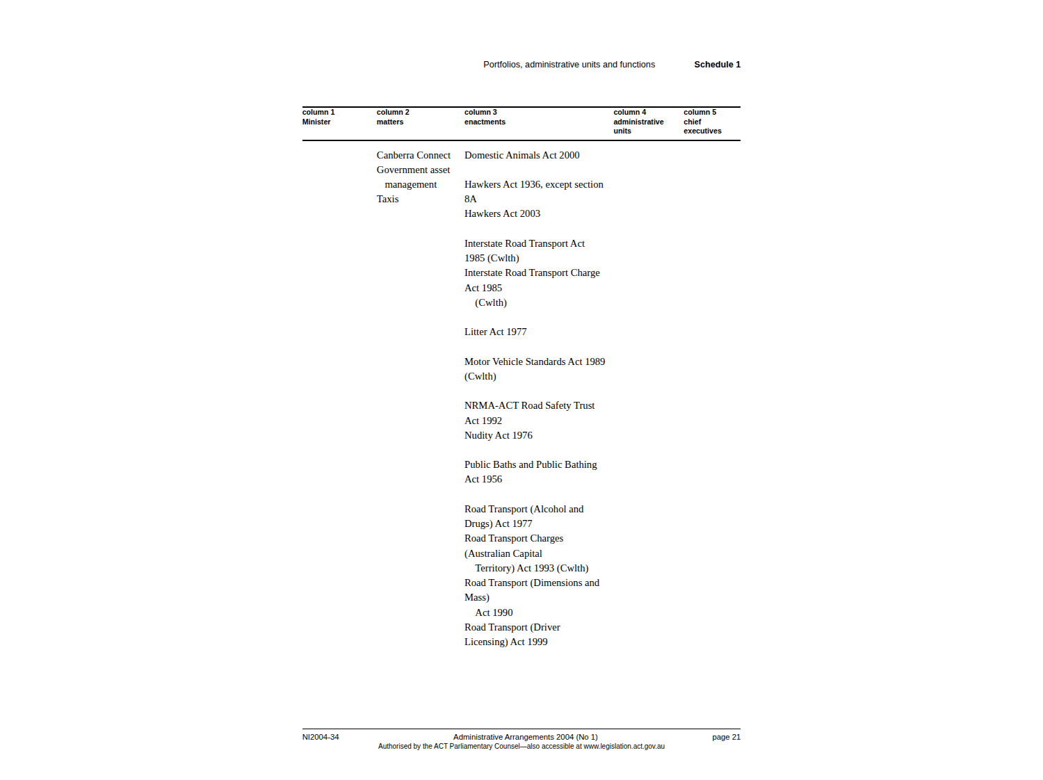Portfolios, administrative units and functions Schedule 1
| column 1 Minister | column 2 matters | column 3 enactments | column 4 administrative units | column 5 chief executives |
| --- | --- | --- | --- | --- |
| | Canberra Connect Government asset management Taxis | Domestic Animals Act 2000 Hawkers Act 1936, except section 8A Hawkers Act 2003 Interstate Road Transport Act 1985 (Cwlth) Interstate Road Transport Charge Act 1985 (Cwlth) Litter Act 1977 Motor Vehicle Standards Act 1989 (Cwlth) NRMA-ACT Road Safety Trust Act 1992 Nudity Act 1976 Public Baths and Public Bathing Act 1956 Road Transport (Alcohol and Drugs) Act 1977 Road Transport Charges (Australian Capital Territory) Act 1993 (Cwlth) Road Transport (Dimensions and Mass) Act 1990 Road Transport (Driver Licensing) Act 1999 | | |
NI2004-34
Administrative Arrangements 2004 (No 1)
page 21
Authorised by the ACT Parliamentary Counsel—also accessible at www.legislation.act.gov.au